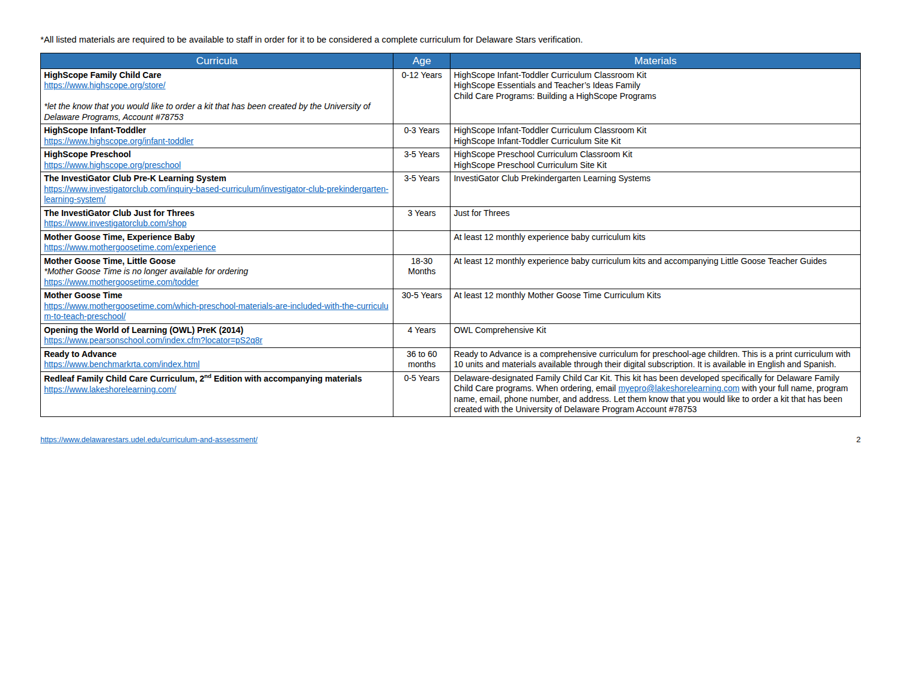*All listed materials are required to be available to staff in order for it to be considered a complete curriculum for Delaware Stars verification.
| Curricula | Age | Materials |
| --- | --- | --- |
| HighScope Family Child Care https://www.highscope.org/store/ *let the know that you would like to order a kit that has been created by the University of Delaware Programs, Account #78753 | 0-12 Years | HighScope Infant-Toddler Curriculum Classroom Kit HighScope Essentials and Teacher’s Ideas Family Child Care Programs: Building a HighScope Programs |
| HighScope Infant-Toddler https://www.highscope.org/infant-toddler | 0-3 Years | HighScope Infant-Toddler Curriculum Classroom Kit HighScope Infant-Toddler Curriculum Site Kit |
| HighScope Preschool https://www.highscope.org/preschool | 3-5 Years | HighScope Preschool Curriculum Classroom Kit HighScope Preschool Curriculum Site Kit |
| The InvestiGator Club Pre-K Learning System https://www.investigatorclub.com/inquiry-based-curriculum/investigator-club-prekindergarten-learning-system/ | 3-5 Years | InvestiGator Club Prekindergarten Learning Systems |
| The InvestiGator Club Just for Threes https://www.investigatorclub.com/shop | 3 Years | Just for Threes |
| Mother Goose Time, Experience Baby https://www.mothergoosetime.com/experience | | At least 12 monthly experience baby curriculum kits |
| Mother Goose Time, Little Goose *Mother Goose Time is no longer available for ordering https://www.mothergoosetime.com/todder | 18-30 Months | At least 12 monthly experience baby curriculum kits and accompanying Little Goose Teacher Guides |
| Mother Goose Time https://www.mothergoosetime.com/which-preschool-materials-are-included-with-the-curriculum-to-teach-preschool/ | 30-5 Years | At least 12 monthly Mother Goose Time Curriculum Kits |
| Opening the World of Learning (OWL) PreK (2014) https://www.pearsonschool.com/index.cfm?locator=pS2q8r | 4 Years | OWL Comprehensive Kit |
| Ready to Advance https://www.benchmarkrta.com/index.html | 36 to 60 months | Ready to Advance is a comprehensive curriculum for preschool-age children. This is a print curriculum with 10 units and materials available through their digital subscription. It is available in English and Spanish. |
| Redleaf Family Child Care Curriculum, 2 nd Edition with accompanying materials https://www.lakeshorelearning.com/ | 0-5 Years | Delaware-designated Family Child Car Kit. This kit has been developed specifically for Delaware Family Child Care programs. When ordering, email myepro@lakeshorelearning.com with your full name, program name, email, phone number, and address. Let them know that you would like to order a kit that has been created with the University of Delaware Program Account #78753 |
https://www.delawarestars.udel.edu/curriculum-and-assessment/ 2